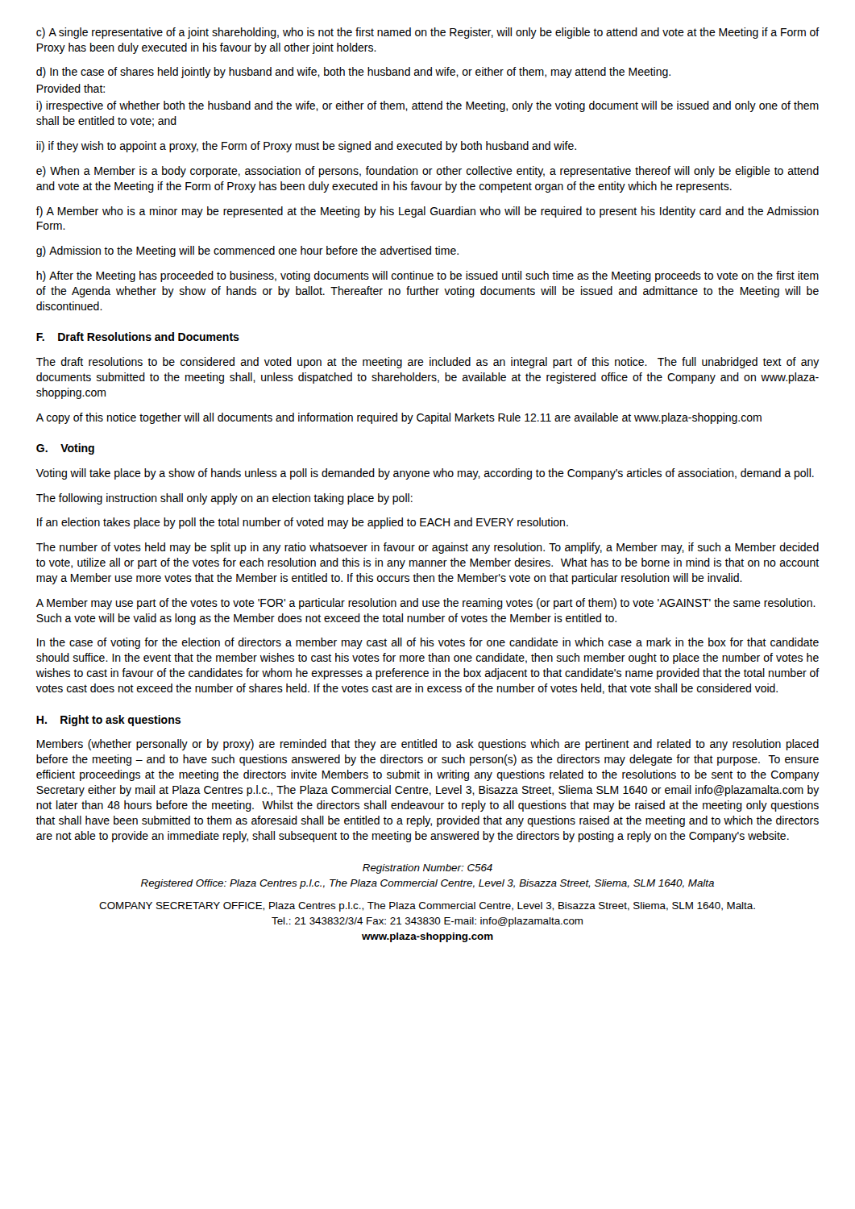c) A single representative of a joint shareholding, who is not the first named on the Register, will only be eligible to attend and vote at the Meeting if a Form of Proxy has been duly executed in his favour by all other joint holders.
d) In the case of shares held jointly by husband and wife, both the husband and wife, or either of them, may attend the Meeting.
Provided that:
i) irrespective of whether both the husband and the wife, or either of them, attend the Meeting, only the voting document will be issued and only one of them shall be entitled to vote; and
ii) if they wish to appoint a proxy, the Form of Proxy must be signed and executed by both husband and wife.
e) When a Member is a body corporate, association of persons, foundation or other collective entity, a representative thereof will only be eligible to attend and vote at the Meeting if the Form of Proxy has been duly executed in his favour by the competent organ of the entity which he represents.
f) A Member who is a minor may be represented at the Meeting by his Legal Guardian who will be required to present his Identity card and the Admission Form.
g) Admission to the Meeting will be commenced one hour before the advertised time.
h) After the Meeting has proceeded to business, voting documents will continue to be issued until such time as the Meeting proceeds to vote on the first item of the Agenda whether by show of hands or by ballot. Thereafter no further voting documents will be issued and admittance to the Meeting will be discontinued.
F. Draft Resolutions and Documents
The draft resolutions to be considered and voted upon at the meeting are included as an integral part of this notice. The full unabridged text of any documents submitted to the meeting shall, unless dispatched to shareholders, be available at the registered office of the Company and on www.plaza-shopping.com
A copy of this notice together will all documents and information required by Capital Markets Rule 12.11 are available at www.plaza-shopping.com
G. Voting
Voting will take place by a show of hands unless a poll is demanded by anyone who may, according to the Company's articles of association, demand a poll.
The following instruction shall only apply on an election taking place by poll:
If an election takes place by poll the total number of voted may be applied to EACH and EVERY resolution.
The number of votes held may be split up in any ratio whatsoever in favour or against any resolution. To amplify, a Member may, if such a Member decided to vote, utilize all or part of the votes for each resolution and this is in any manner the Member desires. What has to be borne in mind is that on no account may a Member use more votes that the Member is entitled to. If this occurs then the Member's vote on that particular resolution will be invalid.
A Member may use part of the votes to vote 'FOR' a particular resolution and use the reaming votes (or part of them) to vote 'AGAINST' the same resolution. Such a vote will be valid as long as the Member does not exceed the total number of votes the Member is entitled to.
In the case of voting for the election of directors a member may cast all of his votes for one candidate in which case a mark in the box for that candidate should suffice. In the event that the member wishes to cast his votes for more than one candidate, then such member ought to place the number of votes he wishes to cast in favour of the candidates for whom he expresses a preference in the box adjacent to that candidate's name provided that the total number of votes cast does not exceed the number of shares held. If the votes cast are in excess of the number of votes held, that vote shall be considered void.
H. Right to ask questions
Members (whether personally or by proxy) are reminded that they are entitled to ask questions which are pertinent and related to any resolution placed before the meeting – and to have such questions answered by the directors or such person(s) as the directors may delegate for that purpose. To ensure efficient proceedings at the meeting the directors invite Members to submit in writing any questions related to the resolutions to be sent to the Company Secretary either by mail at Plaza Centres p.l.c., The Plaza Commercial Centre, Level 3, Bisazza Street, Sliema SLM 1640 or email info@plazamalta.com by not later than 48 hours before the meeting. Whilst the directors shall endeavour to reply to all questions that may be raised at the meeting only questions that shall have been submitted to them as aforesaid shall be entitled to a reply, provided that any questions raised at the meeting and to which the directors are not able to provide an immediate reply, shall subsequent to the meeting be answered by the directors by posting a reply on the Company's website.
Registration Number: C564
Registered Office: Plaza Centres p.l.c., The Plaza Commercial Centre, Level 3, Bisazza Street, Sliema, SLM 1640, Malta
COMPANY SECRETARY OFFICE, Plaza Centres p.l.c., The Plaza Commercial Centre, Level 3, Bisazza Street, Sliema, SLM 1640, Malta.
Tel.: 21 343832/3/4 Fax: 21 343830 E-mail: info@plazamalta.com
www.plaza-shopping.com